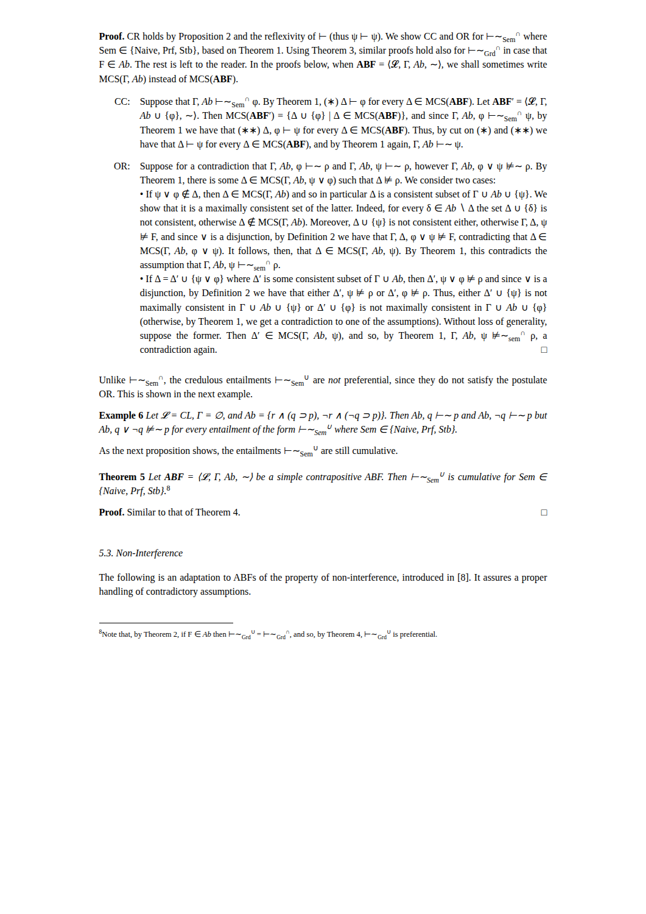Proof. CR holds by Proposition 2 and the reflexivity of ⊢ (thus ψ ⊢ ψ). We show CC and OR for ⊢∼Sem∩ where Sem ∈ {Naive, Prf, Stb}, based on Theorem 1. Using Theorem 3, similar proofs hold also for ⊢∼Grd∩ in case that F ∈ Ab. The rest is left to the reader. In the proofs below, when ABF = ⟨𝓛, Γ, Ab, ∼⟩, we shall sometimes write MCS(Γ, Ab) instead of MCS(ABF).
CC:
Suppose that Γ, Ab ⊢∼Sem∩ φ. By Theorem 1, (∗) Δ ⊢ φ for every Δ ∈ MCS(ABF). Let ABF′ = ⟨𝓛, Γ, Ab ∪ {φ}, ∼⟩. Then MCS(ABF′) = {Δ ∪ {φ} | Δ ∈ MCS(ABF)}, and since Γ, Ab, φ ⊢∼Sem∩ ψ, by Theorem 1 we have that (∗∗) Δ, φ ⊢ ψ for every Δ ∈ MCS(ABF). Thus, by cut on (∗) and (∗∗) we have that Δ ⊢ ψ for every Δ ∈ MCS(ABF), and by Theorem 1 again, Γ, Ab ⊢∼ ψ.
OR:
Suppose for a contradiction that Γ, Ab, φ ⊢∼ ρ and Γ, Ab, ψ ⊢∼ ρ, however Γ, Ab, φ ∨ ψ ⊭∼ ρ. By Theorem 1, there is some Δ ∈ MCS(Γ, Ab, ψ ∨ φ) such that Δ ⊭ ρ. We consider two cases: • If ψ ∨ φ ∉ Δ, then Δ ∈ MCS(Γ, Ab) and so in particular Δ is a consistent subset of Γ ∪ Ab ∪ {ψ}. We show that it is a maximally consistent set of the latter. Indeed, for every δ ∈ Ab ∖ Δ the set Δ ∪ {δ} is not consistent, otherwise Δ ∉ MCS(Γ, Ab). Moreover, Δ ∪ {ψ} is not consistent either, otherwise Γ, Δ, ψ ⊭ F, and since ∨ is a disjunction, by Definition 2 we have that Γ, Δ, φ ∨ ψ ⊭ F, contradicting that Δ ∈ MCS(Γ, Ab, φ ∨ ψ). It follows, then, that Δ ∈ MCS(Γ, Ab, ψ). By Theorem 1, this contradicts the assumption that Γ, Ab, ψ ⊢∼sem∩ ρ. • If Δ = Δ′ ∪ {ψ ∨ φ} where Δ′ is some consistent subset of Γ ∪ Ab, then Δ′, ψ ∨ φ ⊭ ρ and since ∨ is a disjunction, by Definition 2 we have that either Δ′, ψ ⊭ ρ or Δ′, φ ⊭ ρ. Thus, either Δ′ ∪ {ψ} is not maximally consistent in Γ ∪ Ab ∪ {ψ} or Δ′ ∪ {φ} is not maximally consistent in Γ ∪ Ab ∪ {φ} (otherwise, by Theorem 1, we get a contradiction to one of the assumptions). Without loss of generality, suppose the former. Then Δ′ ∈ MCS(Γ, Ab, ψ), and so, by Theorem 1, Γ, Ab, ψ ⊭∼sem∩ ρ, a contradiction again. □
Unlike ⊢∼Sem∩, the credulous entailments ⊢∼Sem∪ are not preferential, since they do not satisfy the postulate OR. This is shown in the next example.
Example 6 Let 𝓛 = CL, Γ = ∅, and Ab = {r ∧ (q ⊃ p), ¬r ∧ (¬q ⊃ p)}. Then Ab, q ⊢∼ p and Ab, ¬q ⊢∼ p but Ab, q ∨ ¬q ⊭∼ p for every entailment of the form ⊢∼Sem∪ where Sem ∈ {Naive, Prf, Stb}.
As the next proposition shows, the entailments ⊢∼Sem∪ are still cumulative.
Theorem 5 Let ABF = ⟨𝓛, Γ, Ab, ∼⟩ be a simple contrapositive ABF. Then ⊢∼Sem∪ is cumulative for Sem ∈ {Naive, Prf, Stb}.8
Proof. Similar to that of Theorem 4. □
5.3. Non-Interference
The following is an adaptation to ABFs of the property of non-interference, introduced in [8]. It assures a proper handling of contradictory assumptions.
8Note that, by Theorem 2, if F ∈ Ab then ⊢∼Grd∪ = ⊢∼Grd∩, and so, by Theorem 4, ⊢∼Grd∪ is preferential.